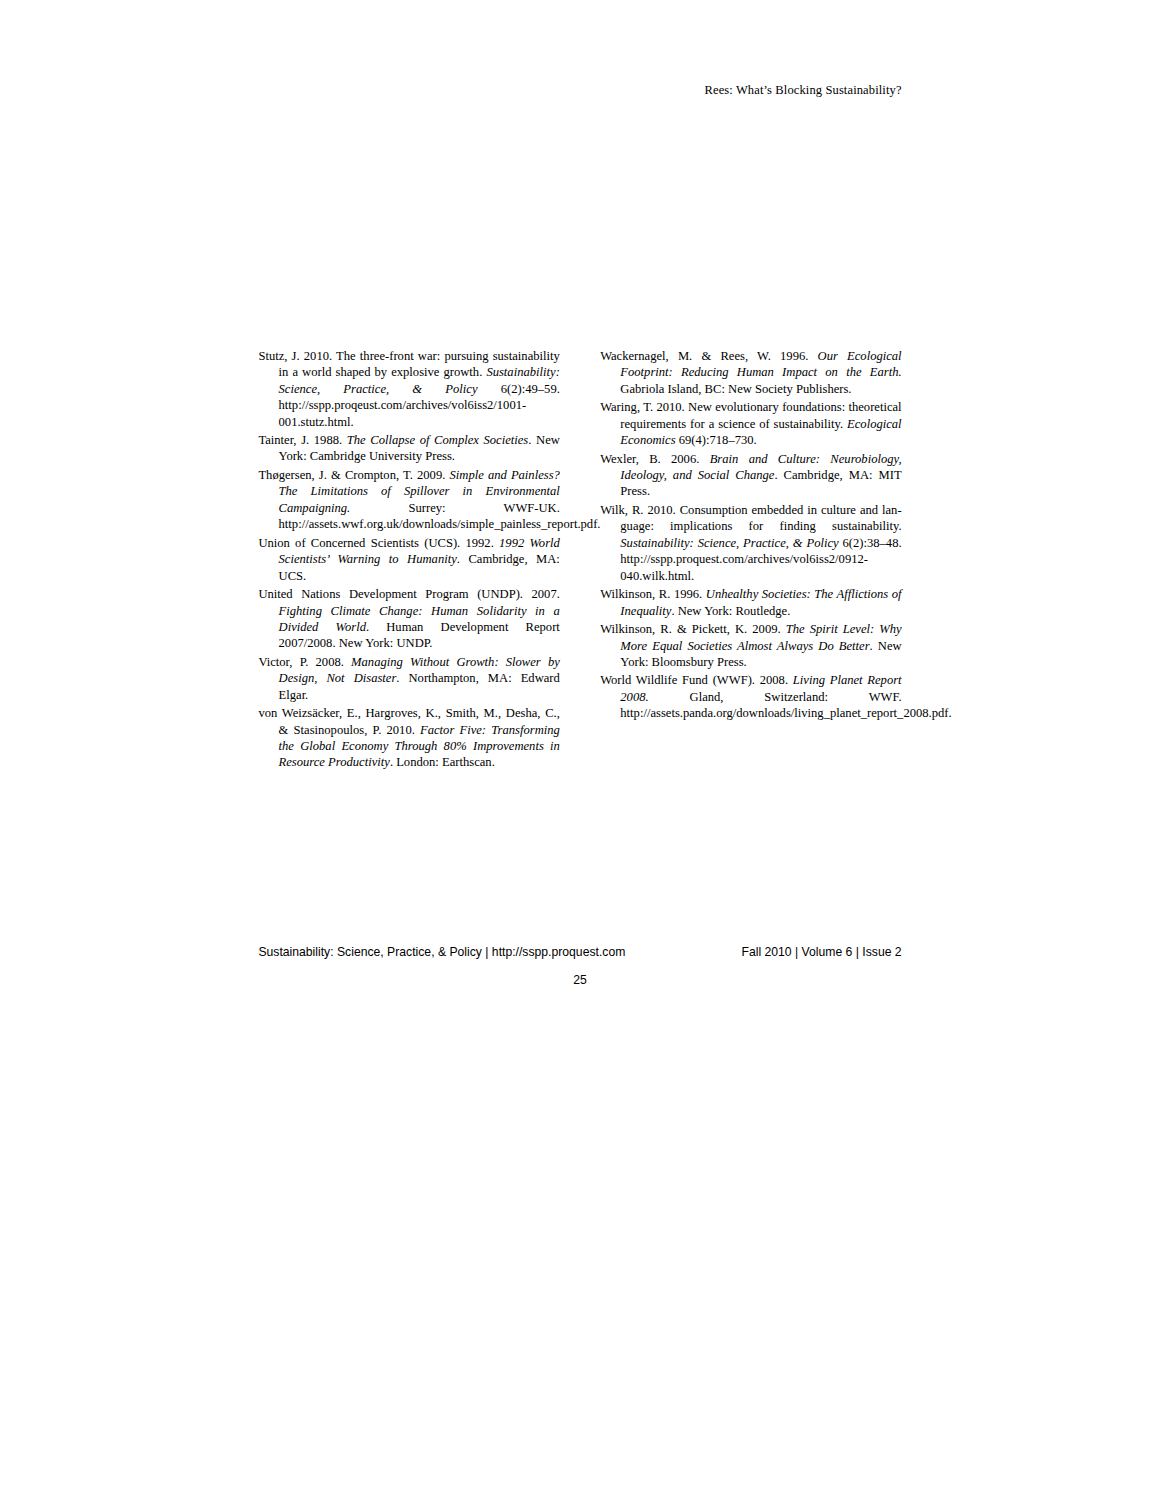Rees: What’s Blocking Sustainability?
Stutz, J. 2010. The three-front war: pursuing sustainability in a world shaped by explosive growth. Sustainability: Science, Practice, & Policy 6(2):49–59. http://sspp.proqeust.com/archives/vol6iss2/1001-001.stutz.html.
Tainter, J. 1988. The Collapse of Complex Societies. New York: Cambridge University Press.
Thøgersen, J. & Crompton, T. 2009. Simple and Painless? The Limitations of Spillover in Environmental Campaigning. Surrey: WWF-UK. http://assets.wwf.org.uk/downloads/simple_painless_report.pdf.
Union of Concerned Scientists (UCS). 1992. 1992 World Scientists’ Warning to Humanity. Cambridge, MA: UCS.
United Nations Development Program (UNDP). 2007. Fighting Climate Change: Human Solidarity in a Divided World. Human Development Report 2007/2008. New York: UNDP.
Victor, P. 2008. Managing Without Growth: Slower by Design, Not Disaster. Northampton, MA: Edward Elgar.
von Weizsäcker, E., Hargroves, K., Smith, M., Desha, C., & Stasinopoulos, P. 2010. Factor Five: Transforming the Global Economy Through 80% Improvements in Resource Productivity. London: Earthscan.
Wackernagel, M. & Rees, W. 1996. Our Ecological Footprint: Reducing Human Impact on the Earth. Gabriola Island, BC: New Society Publishers.
Waring, T. 2010. New evolutionary foundations: theoretical requirements for a science of sustainability. Ecological Economics 69(4):718–730.
Wexler, B. 2006. Brain and Culture: Neurobiology, Ideology, and Social Change. Cambridge, MA: MIT Press.
Wilk, R. 2010. Consumption embedded in culture and language: implications for finding sustainability. Sustainability: Science, Practice, & Policy 6(2):38–48. http://sspp.proquest.com/archives/vol6iss2/0912-040.wilk.html.
Wilkinson, R. 1996. Unhealthy Societies: The Afflictions of Inequality. New York: Routledge.
Wilkinson, R. & Pickett, K. 2009. The Spirit Level: Why More Equal Societies Almost Always Do Better. New York: Bloomsbury Press.
World Wildlife Fund (WWF). 2008. Living Planet Report 2008. Gland, Switzerland: WWF. http://assets.panda.org/downloads/living_planet_report_2008.pdf.
Sustainability: Science, Practice, & Policy | http://sspp.proquest.com
Fall 2010 | Volume 6 | Issue 2
25